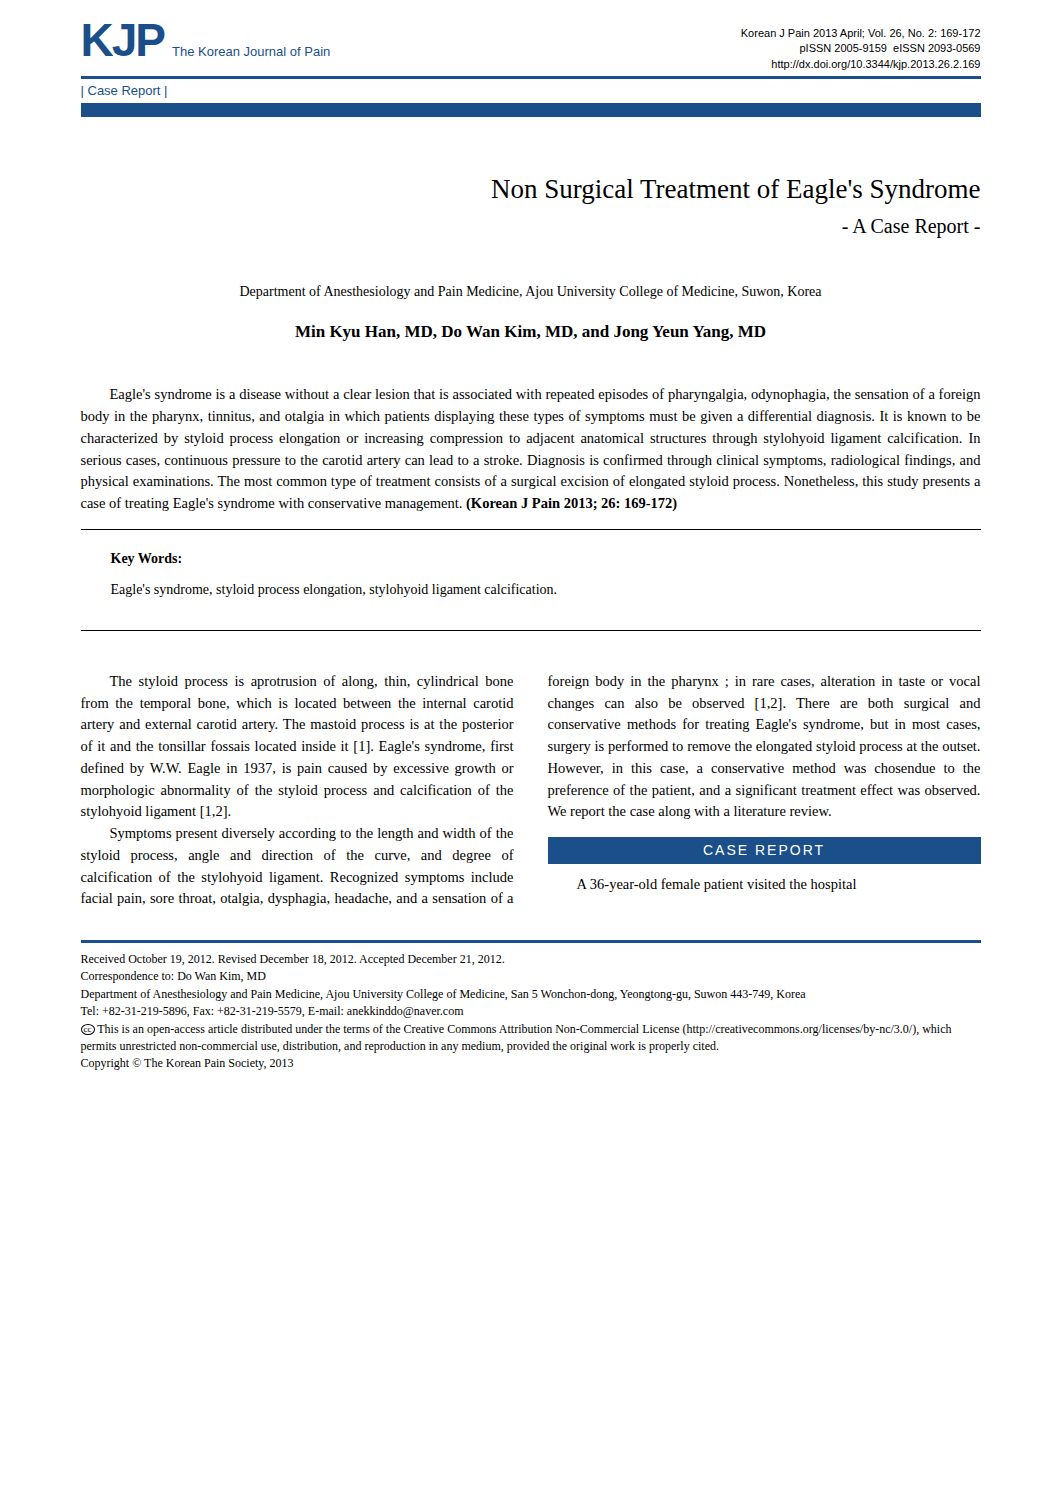KJP
The Korean Journal of Pain
Korean J Pain 2013 April; Vol. 26, No. 2: 169-172
pISSN 2005-9159 eISSN 2093-0569
http://dx.doi.org/10.3344/kjp.2013.26.2.169
| Case Report |
Non Surgical Treatment of Eagle's Syndrome
- A Case Report -
Department of Anesthesiology and Pain Medicine, Ajou University College of Medicine, Suwon, Korea
Min Kyu Han, MD, Do Wan Kim, MD, and Jong Yeun Yang, MD
Eagle's syndrome is a disease without a clear lesion that is associated with repeated episodes of pharyngalgia, odynophagia, the sensation of a foreign body in the pharynx, tinnitus, and otalgia in which patients displaying these types of symptoms must be given a differential diagnosis. It is known to be characterized by styloid process elongation or increasing compression to adjacent anatomical structures through stylohyoid ligament calcification. In serious cases, continuous pressure to the carotid artery can lead to a stroke. Diagnosis is confirmed through clinical symptoms, radiological findings, and physical examinations. The most common type of treatment consists of a surgical excision of elongated styloid process. Nonetheless, this study presents a case of treating Eagle's syndrome with conservative management. (Korean J Pain 2013; 26: 169-172)
Key Words:
Eagle's syndrome, styloid process elongation, stylohyoid ligament calcification.
The styloid process is aprotrusion of along, thin, cylindrical bone from the temporal bone, which is located between the internal carotid artery and external carotid artery. The mastoid process is at the posterior of it and the tonsillar fossais located inside it [1]. Eagle's syndrome, first defined by W.W. Eagle in 1937, is pain caused by excessive growth or morphologic abnormality of the styloid process and calcification of the stylohyoid ligament [1,2].
Symptoms present diversely according to the length and width of the styloid process, angle and direction of the curve, and degree of calcification of the stylohyoid ligament. Recognized symptoms include facial pain, sore throat, otalgia, dysphagia, headache, and a sensation of a foreign body in the pharynx ; in rare cases, alteration in taste or vocal changes can also be observed [1,2]. There are both surgical and conservative methods for treating Eagle's syndrome, but in most cases, surgery is performed to remove the elongated styloid process at the outset. However, in this case, a conservative method was chosendue to the preference of the patient, and a significant treatment effect was observed. We report the case along with a literature review.
CASE REPORT
A 36-year-old female patient visited the hospital
Received October 19, 2012. Revised December 18, 2012. Accepted December 21, 2012.
Correspondence to: Do Wan Kim, MD
Department of Anesthesiology and Pain Medicine, Ajou University College of Medicine, San 5 Wonchon-dong, Yeongtong-gu, Suwon 443-749, Korea
Tel: +82-31-219-5896, Fax: +82-31-219-5579, E-mail: anekkinddo@naver.com
cc This is an open-access article distributed under the terms of the Creative Commons Attribution Non-Commercial License (http://creativecommons.org/licenses/by-nc/3.0/), which permits unrestricted non-commercial use, distribution, and reproduction in any medium, provided the original work is properly cited.
Copyright © The Korean Pain Society, 2013